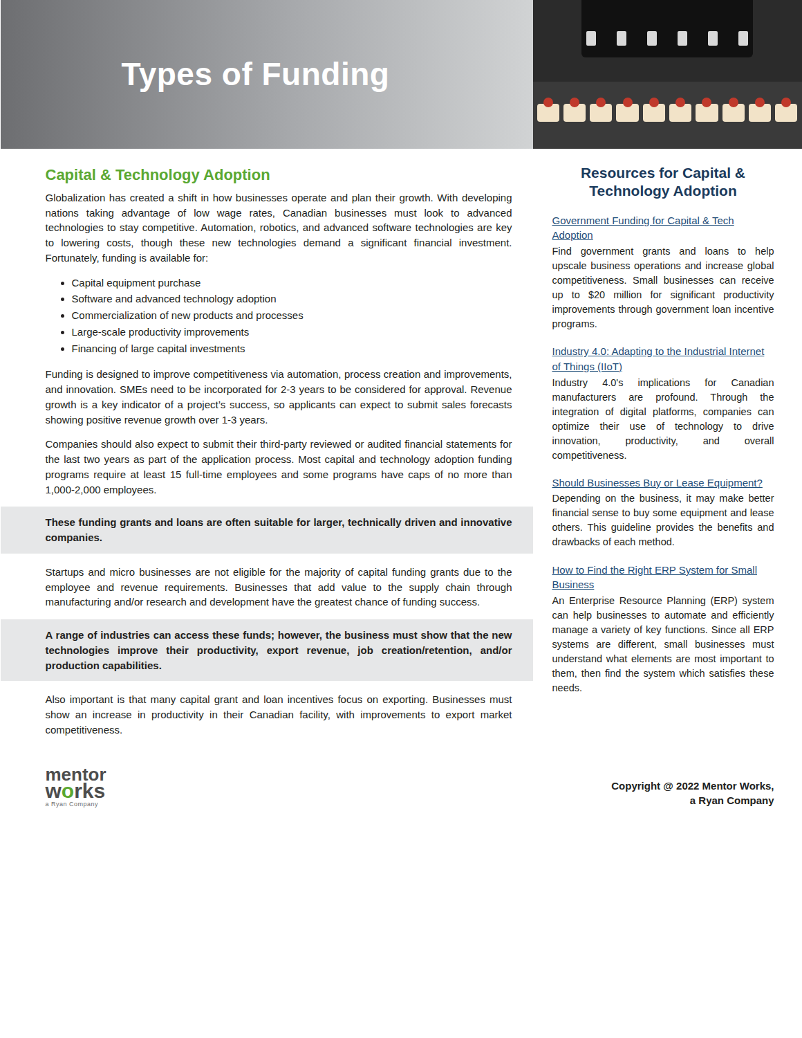Types of Funding
Capital & Technology Adoption
Globalization has created a shift in how businesses operate and plan their growth. With developing nations taking advantage of low wage rates, Canadian businesses must look to advanced technologies to stay competitive. Automation, robotics, and advanced software technologies are key to lowering costs, though these new technologies demand a significant financial investment. Fortunately, funding is available for:
Capital equipment purchase
Software and advanced technology adoption
Commercialization of new products and processes
Large-scale productivity improvements
Financing of large capital investments
Funding is designed to improve competitiveness via automation, process creation and improvements, and innovation. SMEs need to be incorporated for 2-3 years to be considered for approval. Revenue growth is a key indicator of a project’s success, so applicants can expect to submit sales forecasts showing positive revenue growth over 1-3 years.
Companies should also expect to submit their third-party reviewed or audited financial statements for the last two years as part of the application process. Most capital and technology adoption funding programs require at least 15 full-time employees and some programs have caps of no more than 1,000-2,000 employees.
These funding grants and loans are often suitable for larger, technically driven and innovative companies.
Startups and micro businesses are not eligible for the majority of capital funding grants due to the employee and revenue requirements. Businesses that add value to the supply chain through manufacturing and/or research and development have the greatest chance of funding success.
A range of industries can access these funds; however, the business must show that the new technologies improve their productivity, export revenue, job creation/retention, and/or production capabilities.
Also important is that many capital grant and loan incentives focus on exporting. Businesses must show an increase in productivity in their Canadian facility, with improvements to export market competitiveness.
Resources for Capital & Technology Adoption
Government Funding for Capital & Tech Adoption
Find government grants and loans to help upscale business operations and increase global competitiveness. Small businesses can receive up to $20 million for significant productivity improvements through government loan incentive programs.
Industry 4.0: Adapting to the Industrial Internet of Things (IIoT)
Industry 4.0's implications for Canadian manufacturers are profound. Through the integration of digital platforms, companies can optimize their use of technology to drive innovation, productivity, and overall competitiveness.
Should Businesses Buy or Lease Equipment?
Depending on the business, it may make better financial sense to buy some equipment and lease others. This guideline provides the benefits and drawbacks of each method.
How to Find the Right ERP System for Small Business
An Enterprise Resource Planning (ERP) system can help businesses to automate and efficiently manage a variety of key functions. Since all ERP systems are different, small businesses must understand what elements are most important to them, then find the system which satisfies these needs.
mentor works a Ryan Company
Copyright @ 2022 Mentor Works,
a Ryan Company